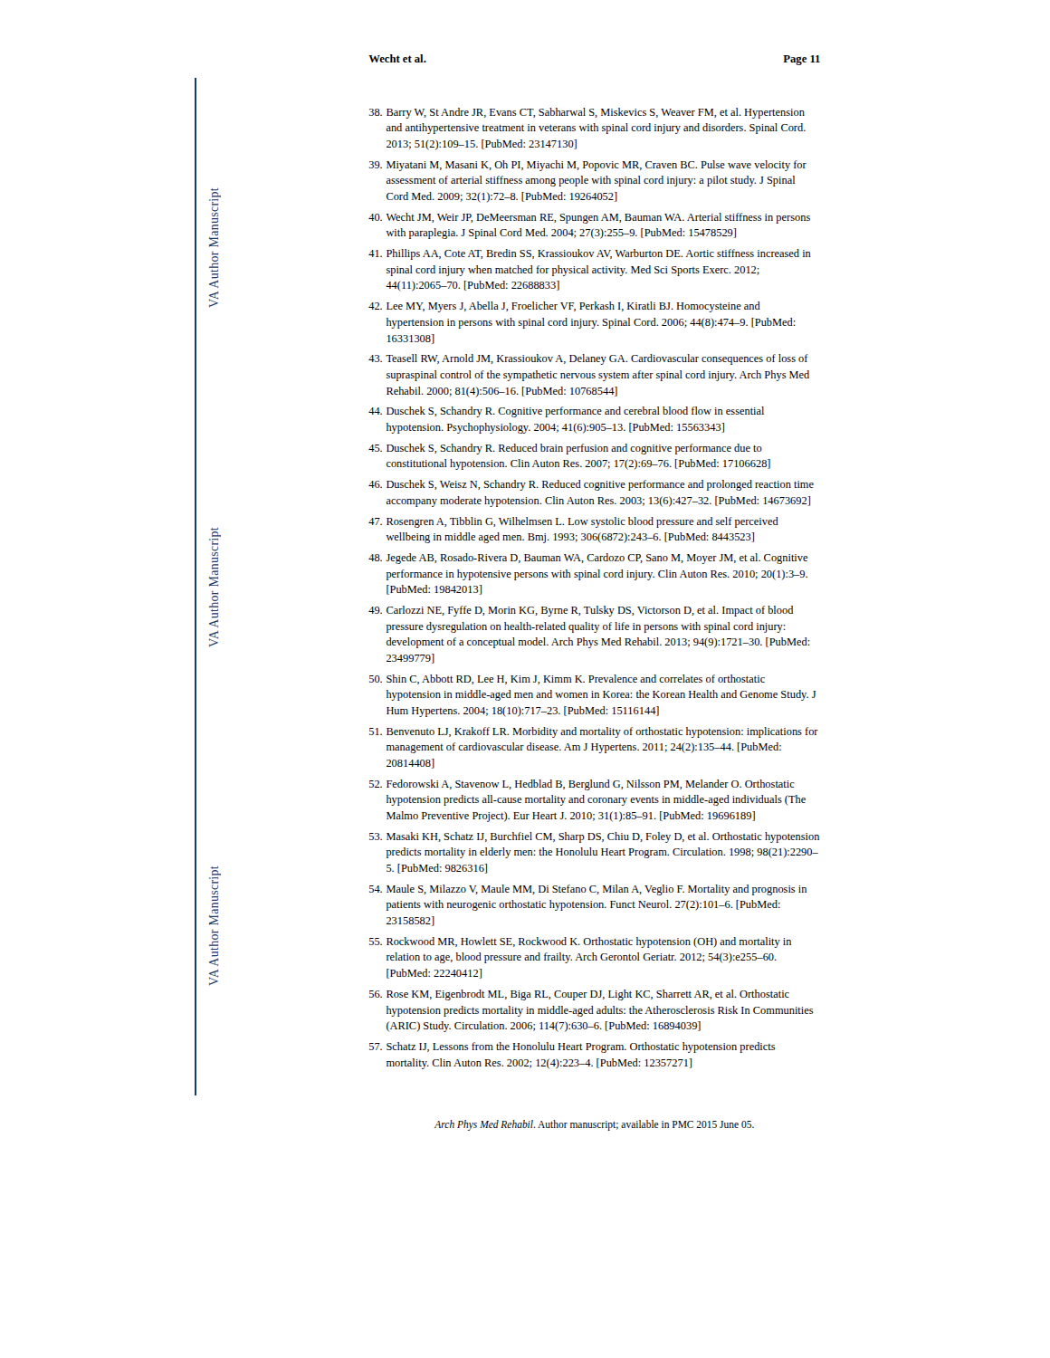VA Author Manuscript VA Author Manuscript VA Author Manuscript
Wecht et al.
Page 11
38. Barry W, St Andre JR, Evans CT, Sabharwal S, Miskevics S, Weaver FM, et al. Hypertension and antihypertensive treatment in veterans with spinal cord injury and disorders. Spinal Cord. 2013; 51(2):109–15. [PubMed: 23147130]
39. Miyatani M, Masani K, Oh PI, Miyachi M, Popovic MR, Craven BC. Pulse wave velocity for assessment of arterial stiffness among people with spinal cord injury: a pilot study. J Spinal Cord Med. 2009; 32(1):72–8. [PubMed: 19264052]
40. Wecht JM, Weir JP, DeMeersman RE, Spungen AM, Bauman WA. Arterial stiffness in persons with paraplegia. J Spinal Cord Med. 2004; 27(3):255–9. [PubMed: 15478529]
41. Phillips AA, Cote AT, Bredin SS, Krassioukov AV, Warburton DE. Aortic stiffness increased in spinal cord injury when matched for physical activity. Med Sci Sports Exerc. 2012; 44(11):2065–70. [PubMed: 22688833]
42. Lee MY, Myers J, Abella J, Froelicher VF, Perkash I, Kiratli BJ. Homocysteine and hypertension in persons with spinal cord injury. Spinal Cord. 2006; 44(8):474–9. [PubMed: 16331308]
43. Teasell RW, Arnold JM, Krassioukov A, Delaney GA. Cardiovascular consequences of loss of supraspinal control of the sympathetic nervous system after spinal cord injury. Arch Phys Med Rehabil. 2000; 81(4):506–16. [PubMed: 10768544]
44. Duschek S, Schandry R. Cognitive performance and cerebral blood flow in essential hypotension. Psychophysiology. 2004; 41(6):905–13. [PubMed: 15563343]
45. Duschek S, Schandry R. Reduced brain perfusion and cognitive performance due to constitutional hypotension. Clin Auton Res. 2007; 17(2):69–76. [PubMed: 17106628]
46. Duschek S, Weisz N, Schandry R. Reduced cognitive performance and prolonged reaction time accompany moderate hypotension. Clin Auton Res. 2003; 13(6):427–32. [PubMed: 14673692]
47. Rosengren A, Tibblin G, Wilhelmsen L. Low systolic blood pressure and self perceived wellbeing in middle aged men. Bmj. 1993; 306(6872):243–6. [PubMed: 8443523]
48. Jegede AB, Rosado-Rivera D, Bauman WA, Cardozo CP, Sano M, Moyer JM, et al. Cognitive performance in hypotensive persons with spinal cord injury. Clin Auton Res. 2010; 20(1):3–9. [PubMed: 19842013]
49. Carlozzi NE, Fyffe D, Morin KG, Byrne R, Tulsky DS, Victorson D, et al. Impact of blood pressure dysregulation on health-related quality of life in persons with spinal cord injury: development of a conceptual model. Arch Phys Med Rehabil. 2013; 94(9):1721–30. [PubMed: 23499779]
50. Shin C, Abbott RD, Lee H, Kim J, Kimm K. Prevalence and correlates of orthostatic hypotension in middle-aged men and women in Korea: the Korean Health and Genome Study. J Hum Hypertens. 2004; 18(10):717–23. [PubMed: 15116144]
51. Benvenuto LJ, Krakoff LR. Morbidity and mortality of orthostatic hypotension: implications for management of cardiovascular disease. Am J Hypertens. 2011; 24(2):135–44. [PubMed: 20814408]
52. Fedorowski A, Stavenow L, Hedblad B, Berglund G, Nilsson PM, Melander O. Orthostatic hypotension predicts all-cause mortality and coronary events in middle-aged individuals (The Malmo Preventive Project). Eur Heart J. 2010; 31(1):85–91. [PubMed: 19696189]
53. Masaki KH, Schatz IJ, Burchfiel CM, Sharp DS, Chiu D, Foley D, et al. Orthostatic hypotension predicts mortality in elderly men: the Honolulu Heart Program. Circulation. 1998; 98(21):2290–5. [PubMed: 9826316]
54. Maule S, Milazzo V, Maule MM, Di Stefano C, Milan A, Veglio F. Mortality and prognosis in patients with neurogenic orthostatic hypotension. Funct Neurol. 27(2):101–6. [PubMed: 23158582]
55. Rockwood MR, Howlett SE, Rockwood K. Orthostatic hypotension (OH) and mortality in relation to age, blood pressure and frailty. Arch Gerontol Geriatr. 2012; 54(3):e255–60. [PubMed: 22240412]
56. Rose KM, Eigenbrodt ML, Biga RL, Couper DJ, Light KC, Sharrett AR, et al. Orthostatic hypotension predicts mortality in middle-aged adults: the Atherosclerosis Risk In Communities (ARIC) Study. Circulation. 2006; 114(7):630–6. [PubMed: 16894039]
57. Schatz IJ, Lessons from the Honolulu Heart Program. Orthostatic hypotension predicts mortality. Clin Auton Res. 2002; 12(4):223–4. [PubMed: 12357271]
Arch Phys Med Rehabil. Author manuscript; available in PMC 2015 June 05.